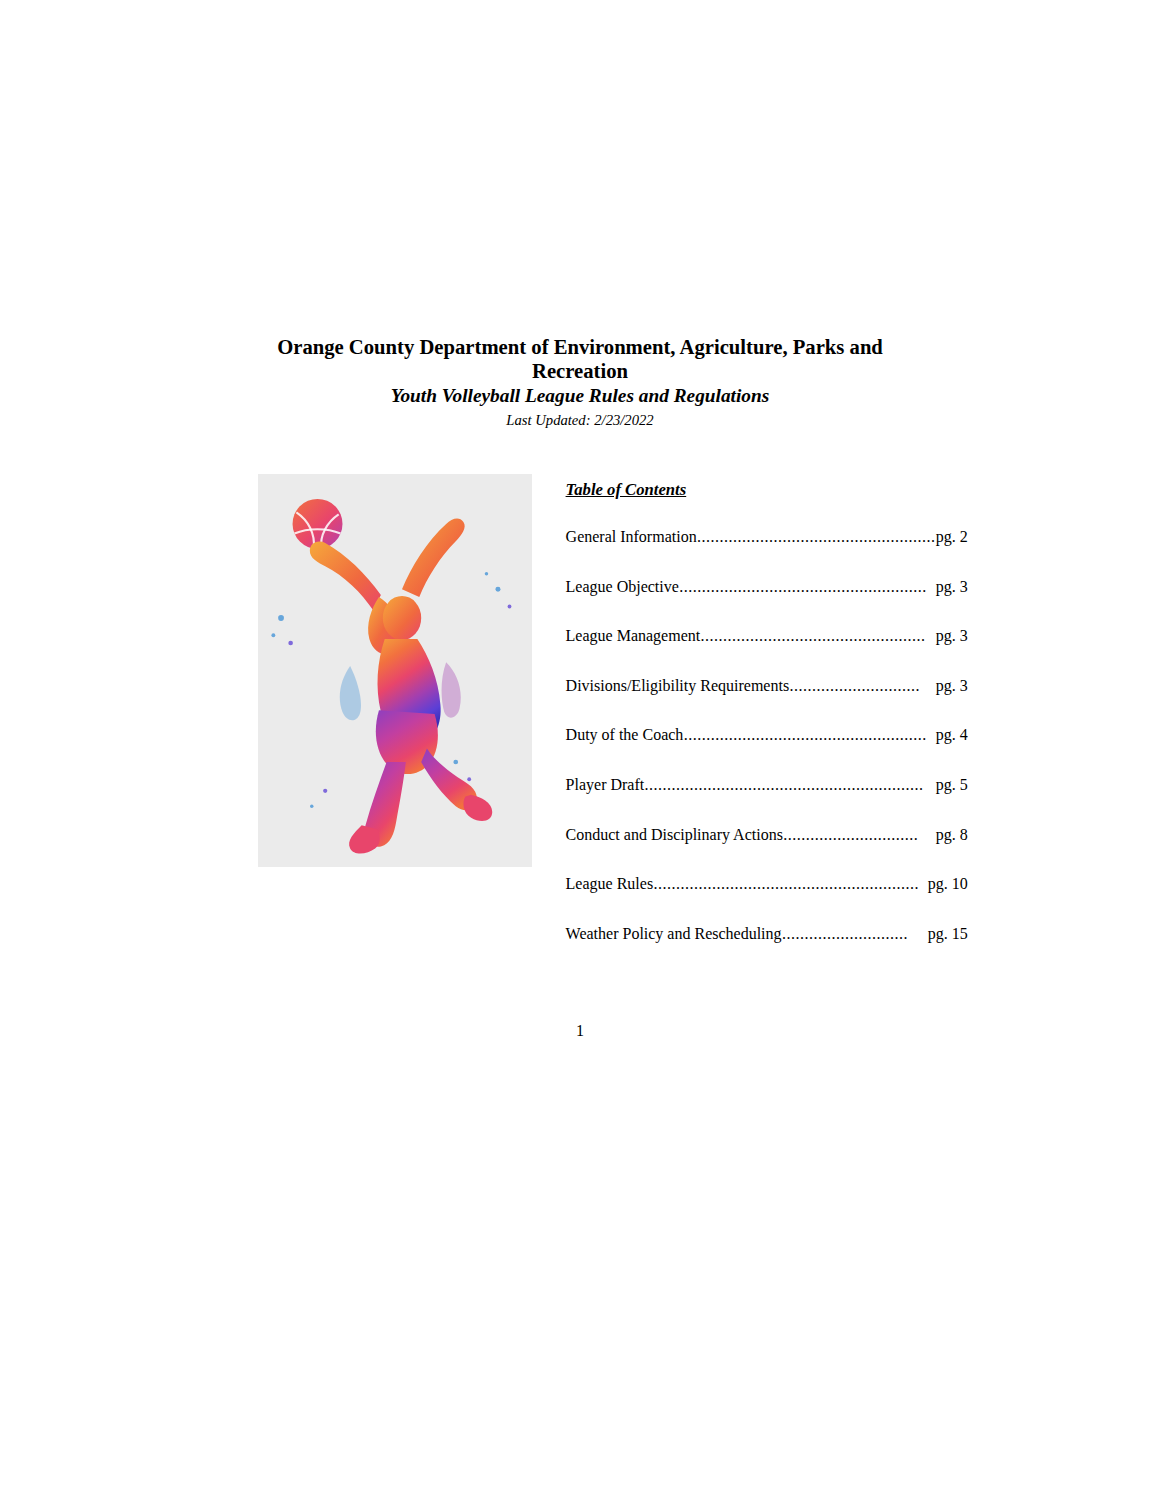Orange County Department of Environment, Agriculture, Parks and Recreation
Youth Volleyball League Rules and Regulations
Last Updated: 2/23/2022
Table of Contents
General Information..................................................... pg. 2
League Objective....................................................... pg. 3
League Management.................................................. pg. 3
Divisions/Eligibility Requirements............................. pg. 3
Duty of the Coach...................................................... pg. 4
Player Draft.............................................................. pg. 5
Conduct and Disciplinary Actions.............................. pg. 8
League Rules........................................................... pg. 10
Weather Policy and Rescheduling............................ pg. 15
1